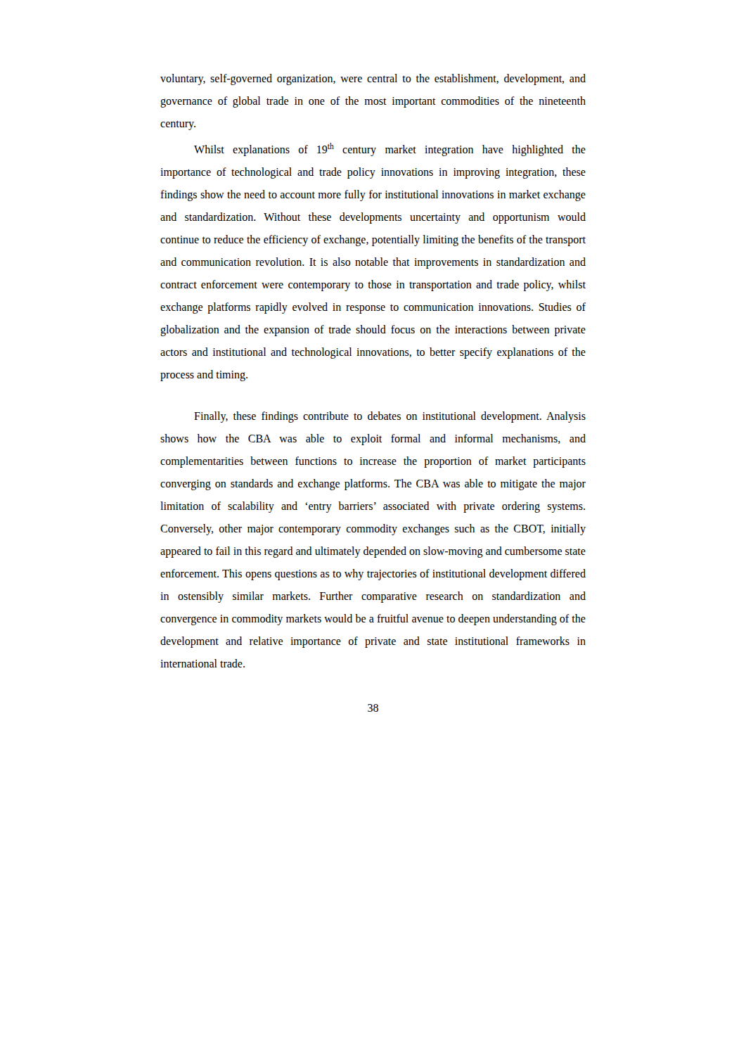voluntary, self-governed organization, were central to the establishment, development, and governance of global trade in one of the most important commodities of the nineteenth century.
Whilst explanations of 19th century market integration have highlighted the importance of technological and trade policy innovations in improving integration, these findings show the need to account more fully for institutional innovations in market exchange and standardization. Without these developments uncertainty and opportunism would continue to reduce the efficiency of exchange, potentially limiting the benefits of the transport and communication revolution. It is also notable that improvements in standardization and contract enforcement were contemporary to those in transportation and trade policy, whilst exchange platforms rapidly evolved in response to communication innovations. Studies of globalization and the expansion of trade should focus on the interactions between private actors and institutional and technological innovations, to better specify explanations of the process and timing.
Finally, these findings contribute to debates on institutional development. Analysis shows how the CBA was able to exploit formal and informal mechanisms, and complementarities between functions to increase the proportion of market participants converging on standards and exchange platforms. The CBA was able to mitigate the major limitation of scalability and ‘entry barriers’ associated with private ordering systems. Conversely, other major contemporary commodity exchanges such as the CBOT, initially appeared to fail in this regard and ultimately depended on slow-moving and cumbersome state enforcement. This opens questions as to why trajectories of institutional development differed in ostensibly similar markets. Further comparative research on standardization and convergence in commodity markets would be a fruitful avenue to deepen understanding of the development and relative importance of private and state institutional frameworks in international trade.
38